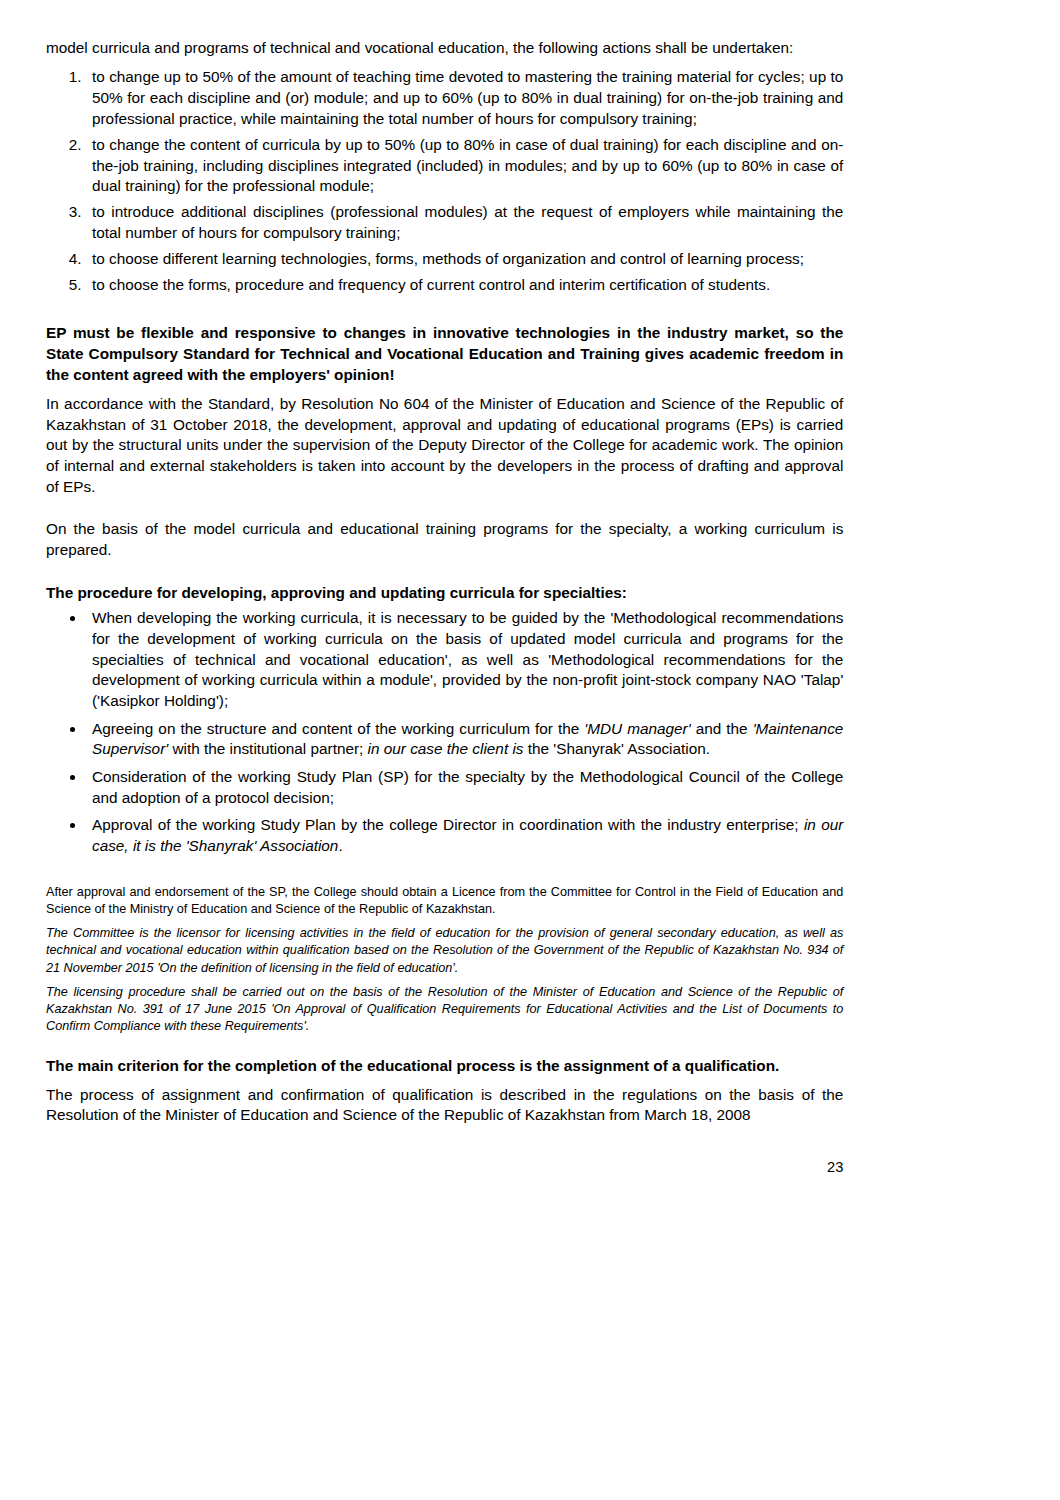model curricula and programs of technical and vocational education, the following actions shall be undertaken:
to change up to 50% of the amount of teaching time devoted to mastering the training material for cycles; up to 50% for each discipline and (or) module; and up to 60% (up to 80% in dual training) for on-the-job training and professional practice, while maintaining the total number of hours for compulsory training;
to change the content of curricula by up to 50% (up to 80% in case of dual training) for each discipline and on-the-job training, including disciplines integrated (included) in modules; and by up to 60% (up to 80% in case of dual training) for the professional module;
to introduce additional disciplines (professional modules) at the request of employers while maintaining the total number of hours for compulsory training;
to choose different learning technologies, forms, methods of organization and control of learning process;
to choose the forms, procedure and frequency of current control and interim certification of students.
EP must be flexible and responsive to changes in innovative technologies in the industry market, so the State Compulsory Standard for Technical and Vocational Education and Training gives academic freedom in the content agreed with the employers' opinion!
In accordance with the Standard, by Resolution No 604 of the Minister of Education and Science of the Republic of Kazakhstan of 31 October 2018, the development, approval and updating of educational programs (EPs) is carried out by the structural units under the supervision of the Deputy Director of the College for academic work. The opinion of internal and external stakeholders is taken into account by the developers in the process of drafting and approval of EPs.
On the basis of the model curricula and educational training programs for the specialty, a working curriculum is prepared.
The procedure for developing, approving and updating curricula for specialties:
When developing the working curricula, it is necessary to be guided by the 'Methodological recommendations for the development of working curricula on the basis of updated model curricula and programs for the specialties of technical and vocational education', as well as 'Methodological recommendations for the development of working curricula within a module', provided by the non-profit joint-stock company NAO 'Talap' ('Kasipkor Holding');
Agreeing on the structure and content of the working curriculum for the 'MDU manager' and the 'Maintenance Supervisor' with the institutional partner; in our case the client is the 'Shanyrak' Association.
Consideration of the working Study Plan (SP) for the specialty by the Methodological Council of the College and adoption of a protocol decision;
Approval of the working Study Plan by the college Director in coordination with the industry enterprise; in our case, it is the 'Shanyrak' Association.
After approval and endorsement of the SP, the College should obtain a Licence from the Committee for Control in the Field of Education and Science of the Ministry of Education and Science of the Republic of Kazakhstan.
The Committee is the licensor for licensing activities in the field of education for the provision of general secondary education, as well as technical and vocational education within qualification based on the Resolution of the Government of the Republic of Kazakhstan No. 934 of 21 November 2015 'On the definition of licensing in the field of education'.
The licensing procedure shall be carried out on the basis of the Resolution of the Minister of Education and Science of the Republic of Kazakhstan No. 391 of 17 June 2015 'On Approval of Qualification Requirements for Educational Activities and the List of Documents to Confirm Compliance with these Requirements'.
The main criterion for the completion of the educational process is the assignment of a qualification.
The process of assignment and confirmation of qualification is described in the regulations on the basis of the Resolution of the Minister of Education and Science of the Republic of Kazakhstan from March 18, 2008
23